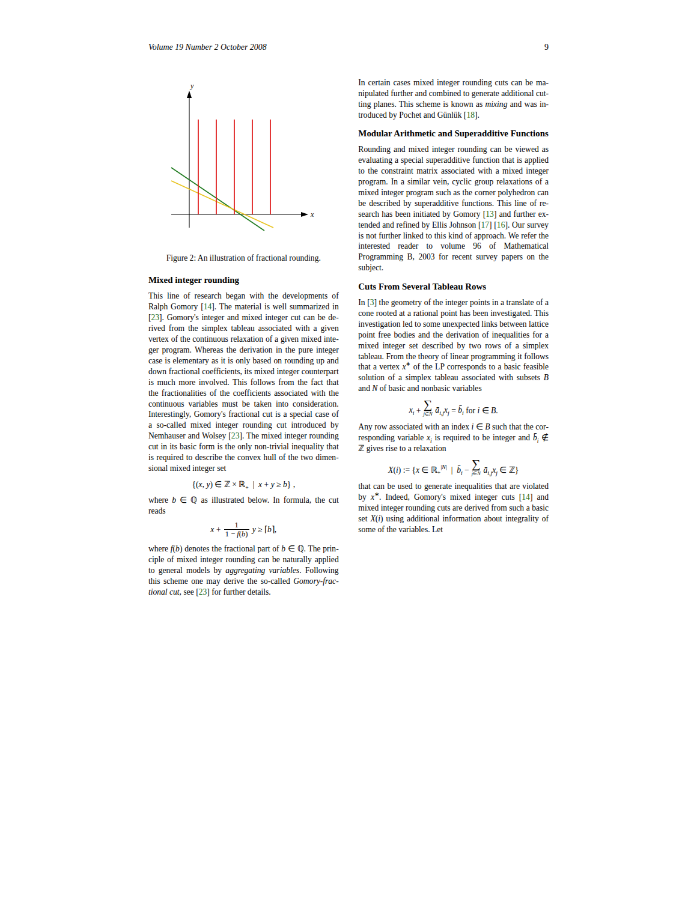Volume 19 Number 2 October 2008 9
y x
Figure 2: An illustration of fractional rounding.
Mixed integer rounding
This line of research began with the developments of Ralph Gomory [14]. The material is well summarized in [23]. Gomory's integer and mixed integer cut can be derived from the simplex tableau associated with a given vertex of the continuous relaxation of a given mixed integer program. Whereas the derivation in the pure integer case is elementary as it is only based on rounding up and down fractional coefficients, its mixed integer counterpart is much more involved. This follows from the fact that the fractionalities of the coefficients associated with the continuous variables must be taken into consideration. Interestingly, Gomory's fractional cut is a special case of a so-called mixed integer rounding cut introduced by Nemhauser and Wolsey [23]. The mixed integer rounding cut in its basic form is the only non-trivial inequality that is required to describe the convex hull of the two dimensional mixed integer set
{(x, y) ∈ ℤ × ℝ+ | x + y ≥ b} ,
where b ∈ ℚ as illustrated below. In formula, the cut reads
x + 11 − f(b) y ≥ ⌈b⌉,
where f(b) denotes the fractional part of b ∈ ℚ. The principle of mixed integer rounding can be naturally applied to general models by aggregating variables. Following this scheme one may derive the so-called Gomory-fractional cut, see [23] for further details.
In certain cases mixed integer rounding cuts can be manipulated further and combined to generate additional cutting planes. This scheme is known as mixing and was introduced by Pochet and Günlük [18].
Modular Arithmetic and Superadditive Functions
Rounding and mixed integer rounding can be viewed as evaluating a special superadditive function that is applied to the constraint matrix associated with a mixed integer program. In a similar vein, cyclic group relaxations of a mixed integer program such as the corner polyhedron can be described by superadditive functions. This line of research has been initiated by Gomory [13] and further extended and refined by Ellis Johnson [17] [16]. Our survey is not further linked to this kind of approach. We refer the interested reader to volume 96 of Mathematical Programming B, 2003 for recent survey papers on the subject.
Cuts From Several Tableau Rows
In [3] the geometry of the integer points in a translate of a cone rooted at a rational point has been investigated. This investigation led to some unexpected links between lattice point free bodies and the derivation of inequalities for a mixed integer set described by two rows of a simplex tableau. From the theory of linear programming it follows that a vertex x∗ of the LP corresponds to a basic feasible solution of a simplex tableau associated with subsets B and N of basic and nonbasic variables
xi + ∑j∈N āi,jxj = b̄i for i ∈ B.
Any row associated with an index i ∈ B such that the corresponding variable xi is required to be integer and b̄i ∉ ℤ gives rise to a relaxation
X(i) := {x ∈ ℝ+|N| | b̄i − ∑j∈N āi,jxj ∈ ℤ}
that can be used to generate inequalities that are violated by x∗. Indeed, Gomory's mixed integer cuts [14] and mixed integer rounding cuts are derived from such a basic set X(i) using additional information about integrality of some of the variables. Let